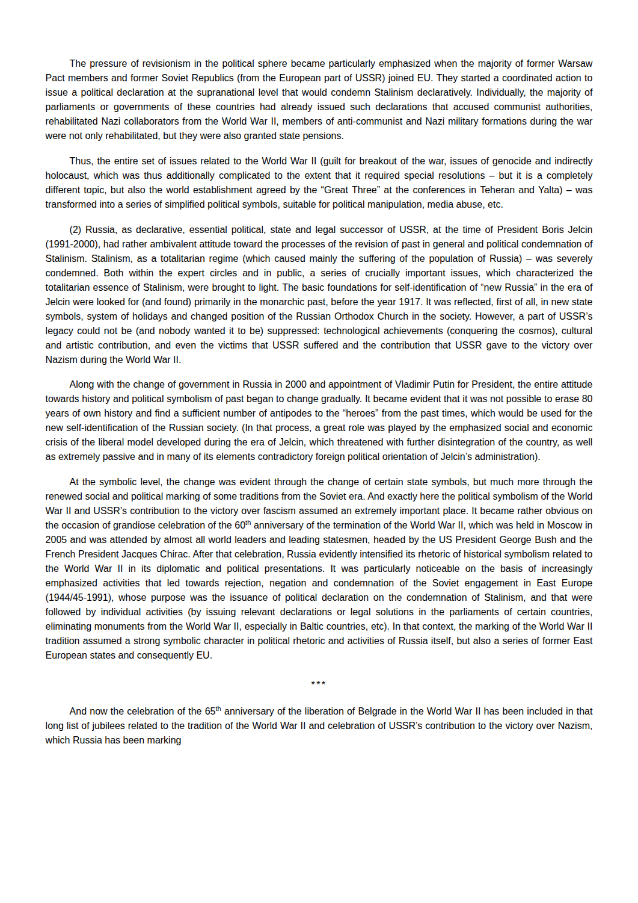The pressure of revisionism in the political sphere became particularly emphasized when the majority of former Warsaw Pact members and former Soviet Republics (from the European part of USSR) joined EU. They started a coordinated action to issue a political declaration at the supranational level that would condemn Stalinism declaratively. Individually, the majority of parliaments or governments of these countries had already issued such declarations that accused communist authorities, rehabilitated Nazi collaborators from the World War II, members of anti-communist and Nazi military formations during the war were not only rehabilitated, but they were also granted state pensions.
Thus, the entire set of issues related to the World War II (guilt for breakout of the war, issues of genocide and indirectly holocaust, which was thus additionally complicated to the extent that it required special resolutions – but it is a completely different topic, but also the world establishment agreed by the “Great Three” at the conferences in Teheran and Yalta) – was transformed into a series of simplified political symbols, suitable for political manipulation, media abuse, etc.
(2) Russia, as declarative, essential political, state and legal successor of USSR, at the time of President Boris Jelcin (1991-2000), had rather ambivalent attitude toward the processes of the revision of past in general and political condemnation of Stalinism. Stalinism, as a totalitarian regime (which caused mainly the suffering of the population of Russia) – was severely condemned. Both within the expert circles and in public, a series of crucially important issues, which characterized the totalitarian essence of Stalinism, were brought to light. The basic foundations for self-identification of “new Russia” in the era of Jelcin were looked for (and found) primarily in the monarchic past, before the year 1917. It was reflected, first of all, in new state symbols, system of holidays and changed position of the Russian Orthodox Church in the society. However, a part of USSR’s legacy could not be (and nobody wanted it to be) suppressed: technological achievements (conquering the cosmos), cultural and artistic contribution, and even the victims that USSR suffered and the contribution that USSR gave to the victory over Nazism during the World War II.
Along with the change of government in Russia in 2000 and appointment of Vladimir Putin for President, the entire attitude towards history and political symbolism of past began to change gradually. It became evident that it was not possible to erase 80 years of own history and find a sufficient number of antipodes to the “heroes” from the past times, which would be used for the new self-identification of the Russian society. (In that process, a great role was played by the emphasized social and economic crisis of the liberal model developed during the era of Jelcin, which threatened with further disintegration of the country, as well as extremely passive and in many of its elements contradictory foreign political orientation of Jelcin’s administration).
At the symbolic level, the change was evident through the change of certain state symbols, but much more through the renewed social and political marking of some traditions from the Soviet era. And exactly here the political symbolism of the World War II and USSR’s contribution to the victory over fascism assumed an extremely important place. It became rather obvious on the occasion of grandiose celebration of the 60th anniversary of the termination of the World War II, which was held in Moscow in 2005 and was attended by almost all world leaders and leading statesmen, headed by the US President George Bush and the French President Jacques Chirac. After that celebration, Russia evidently intensified its rhetoric of historical symbolism related to the World War II in its diplomatic and political presentations. It was particularly noticeable on the basis of increasingly emphasized activities that led towards rejection, negation and condemnation of the Soviet engagement in East Europe (1944/45-1991), whose purpose was the issuance of political declaration on the condemnation of Stalinism, and that were followed by individual activities (by issuing relevant declarations or legal solutions in the parliaments of certain countries, eliminating monuments from the World War II, especially in Baltic countries, etc). In that context, the marking of the World War II tradition assumed a strong symbolic character in political rhetoric and activities of Russia itself, but also a series of former East European states and consequently EU.
***
And now the celebration of the 65th anniversary of the liberation of Belgrade in the World War II has been included in that long list of jubilees related to the tradition of the World War II and celebration of USSR’s contribution to the victory over Nazism, which Russia has been marking